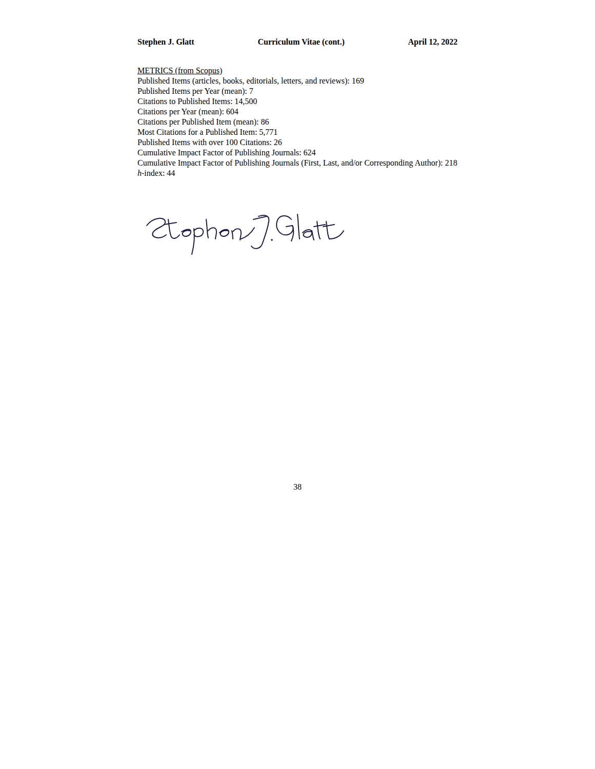Stephen J. Glatt Curriculum Vitae (cont.) April 12, 2022
METRICS (from Scopus)
Published Items (articles, books, editorials, letters, and reviews): 169
Published Items per Year (mean): 7
Citations to Published Items: 14,500
Citations per Year (mean): 604
Citations per Published Item (mean): 86
Most Citations for a Published Item: 5,771
Published Items with over 100 Citations: 26
Cumulative Impact Factor of Publishing Journals: 624
Cumulative Impact Factor of Publishing Journals (First, Last, and/or Corresponding Author): 218
h-index: 44
38